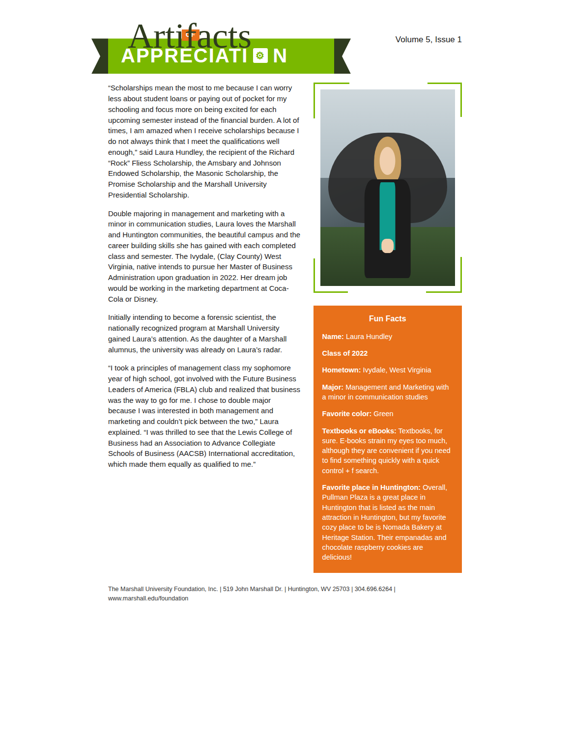Artifacts
APPRECIATI⚙N
OF
Volume 5, Issue 1
“Scholarships mean the most to me because I can worry less about student loans or paying out of pocket for my schooling and focus more on being excited for each upcoming semester instead of the financial burden. A lot of times, I am amazed when I receive scholarships because I do not always think that I meet the qualifications well enough,” said Laura Hundley, the recipient of the Richard “Rock” Fliess Scholarship, the Amsbary and Johnson Endowed Scholarship, the Masonic Scholarship, the Promise Scholarship and the Marshall University Presidential Scholarship.
Double majoring in management and marketing with a minor in communication studies, Laura loves the Marshall and Huntington communities, the beautiful campus and the career building skills she has gained with each completed class and semester. The Ivydale, (Clay County) West Virginia, native intends to pursue her Master of Business Administration upon graduation in 2022. Her dream job would be working in the marketing department at Coca-Cola or Disney.
Initially intending to become a forensic scientist, the nationally recognized program at Marshall University gained Laura’s attention. As the daughter of a Marshall alumnus, the university was already on Laura’s radar.
“I took a principles of management class my sophomore year of high school, got involved with the Future Business Leaders of America (FBLA) club and realized that business was the way to go for me. I chose to double major because I was interested in both management and marketing and couldn’t pick between the two,” Laura explained. “I was thrilled to see that the Lewis College of Business had an Association to Advance Collegiate Schools of Business (AACSB) International accreditation, which made them equally as qualified to me.”
Fun Facts
Name: Laura Hundley
Class of 2022
Hometown: Ivydale, West Virginia
Major: Management and Marketing with a minor in communication studies
Favorite color: Green
Textbooks or eBooks: Textbooks, for sure. E-books strain my eyes too much, although they are convenient if you need to find something quickly with a quick control + f search.
Favorite place in Huntington: Overall, Pullman Plaza is a great place in Huntington that is listed as the main attraction in Huntington, but my favorite cozy place to be is Nomada Bakery at Heritage Station. Their empanadas and chocolate raspberry cookies are delicious!
The Marshall University Foundation, Inc. | 519 John Marshall Dr. | Huntington, WV 25703 | 304.696.6264 | www.marshall.edu/foundation